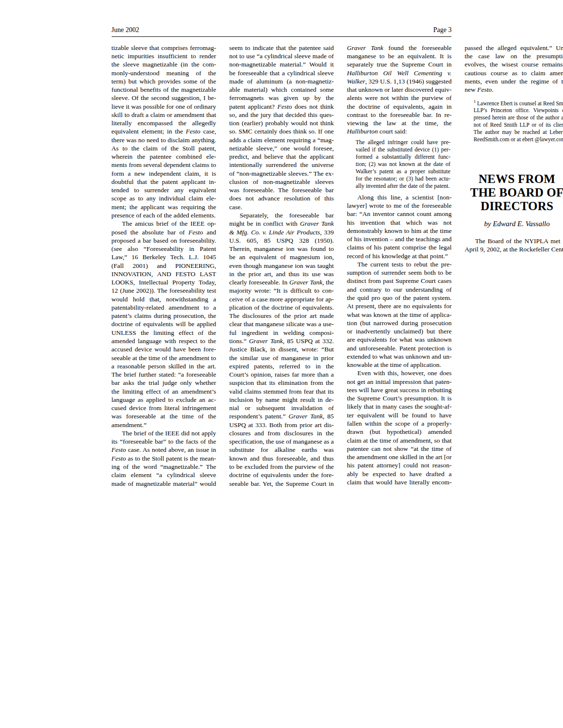June 2002
Page 3
tizable sleeve that comprises ferromagnetic impurities insufficient to render the sleeve magnetizable (in the commonly-understood meaning of the term) but which provides some of the functional benefits of the magnetizable sleeve. Of the second suggestion, I believe it was possible for one of ordinary skill to draft a claim or amendment that literally encompassed the allegedly equivalent element; in the Festo case, there was no need to disclaim anything. As to the claim of the Stoll patent, wherein the patentee combined elements from several dependent claims to form a new independent claim, it is doubtful that the patent applicant intended to surrender any equivalent scope as to any individual claim element; the applicant was requiring the presence of each of the added elements.
The amicus brief of the IEEE opposed the absolute bar of Festo and proposed a bar based on foreseeability. (see also “Foreseeability in Patent Law,” 16 Berkeley Tech. L.J. 1045 (Fall 2001) and PIONEERING, INNOVATION, AND FESTO LAST LOOKS, Intellectual Property Today, 12 (June 2002)). The foreseeability test would hold that, notwithstanding a patentability-related amendment to a patent’s claims during prosecution, the doctrine of equivalents will be applied UNLESS the limiting effect of the amended language with respect to the accused device would have been foreseeable at the time of the amendment to a reasonable person skilled in the art. The brief further stated: “a foreseeable bar asks the trial judge only whether the limiting effect of an amendment’s language as applied to exclude an accused device from literal infringement was foreseeable at the time of the amendment.”
The brief of the IEEE did not apply its “foreseeable bar” to the facts of the Festo case. As noted above, an issue in Festo as to the Stoll patent is the meaning of the word “magnetizable.” The claim element “a cylindrical sleeve made of magnetizable material” would seem to indicate that the patentee said not to use “a cylindrical sleeve made of non-magnetizable material.” Would it be foreseeable that a cylindrical sleeve made of aluminum (a non-magnetizable material) which contained some ferromagnets was given up by the patent applicant? Festo does not think so, and the jury that decided this question (earlier) probably would not think so. SMC certainly does think so. If one adds a claim element requiring a “magnetizable sleeve,” one would foresee, predict, and believe that the applicant intentionally surrendered the universe of “non-magnetizable sleeves.” The exclusion of non-magnetizable sleeves was foreseeable. The foreseeable bar does not advance resolution of this case.
Separately, the foreseeable bar might be in conflict with Graver Tank & Mfg. Co. v. Linde Air Products, 339 U.S. 605, 85 USPQ 328 (1950). Therein, manganese ion was found to be an equivalent of magnesium ion, even though manganese ion was taught in the prior art, and thus its use was clearly foreseeable. In Graver Tank, the majority wrote: “It is difficult to conceive of a case more appropriate for application of the doctrine of equivalents. The disclosures of the prior art made clear that manganese silicate was a useful ingredient in welding compositions.” Graver Tank, 85 USPQ at 332. Justice Black, in dissent, wrote: “But the similar use of manganese in prior expired patents, referred to in the Court’s opinion, raises far more than a suspicion that its elimination from the valid claims stemmed from fear that its inclusion by name might result in denial or subsequent invalidation of respondent’s patent.” Graver Tank, 85 USPQ at 333. Both from prior art disclosures and from disclosures in the specification, the use of manganese as a substitute for alkaline earths was known and thus foreseeable, and thus to be excluded from the purview of the doctrine of equivalents under the foreseeable bar. Yet, the Supreme Court in Graver Tank found the foreseeable manganese to be an equivalent. It is separately true the Supreme Court in Halliburton Oil Well Cementing v. Walker, 329 U.S. 1,13 (1946) suggested that unknown or later discovered equivalents were not within the purview of the doctrine of equivalents, again in contrast to the foreseeable bar. In reviewing the law at the time, the Halliburton court said:
The alleged infringer could have prevailed if the substituted device (1) performed a substantially different function; (2) was not known at the date of Walker’s patent as a proper substitute for the resonator; or (3) had been actually invented after the date of the patent.
Along this line, a scientist [non-lawyer] wrote to me of the foreseeable bar: “An inventor cannot count among his invention that which was not demonstrably known to him at the time of his invention – and the teachings and claims of his patent comprise the legal record of his knowledge at that point.”
The current tests to rebut the presumption of surrender seem both to be distinct from past Supreme Court cases and contrary to our understanding of the quid pro quo of the patent system. At present, there are no equivalents for what was known at the time of application (but narrowed during prosecution or inadvertently unclaimed) but there are equivalents for what was unknown and unforeseeable. Patent protection is extended to what was unknown and unknowable at the time of application.
Even with this, however, one does not get an initial impression that patentees will have great success in rebutting the Supreme Court’s presumption. It is likely that in many cases the sought-after equivalent will be found to have fallen within the scope of a properly-drawn (but hypothetical) amended claim at the time of amendment, so that patentee can not show “at the time of the amendment one skilled in the art [or his patent attorney] could not reasonably be expected to have drafted a claim that would have literally encompassed the alleged equivalent.” Until the case law on the presumption evolves, the wisest course remains a cautious course as to claim amendments, even under the regime of the new Festo.
1 Lawrence Ebert is counsel at Reed Smith LLP’s Princeton office. Viewpoints ex-pressed herein are those of the author and not of Reed Smith LLP or of its clients. The author may be reached at Lebert@ ReedSmith.com or at ebert @lawyer.com.
NEWS FROM THE BOARD OF DIRECTORS
by Edward E. Vassallo
The Board of the NYIPLA met on April 9, 2002, at the Rockefeller Center